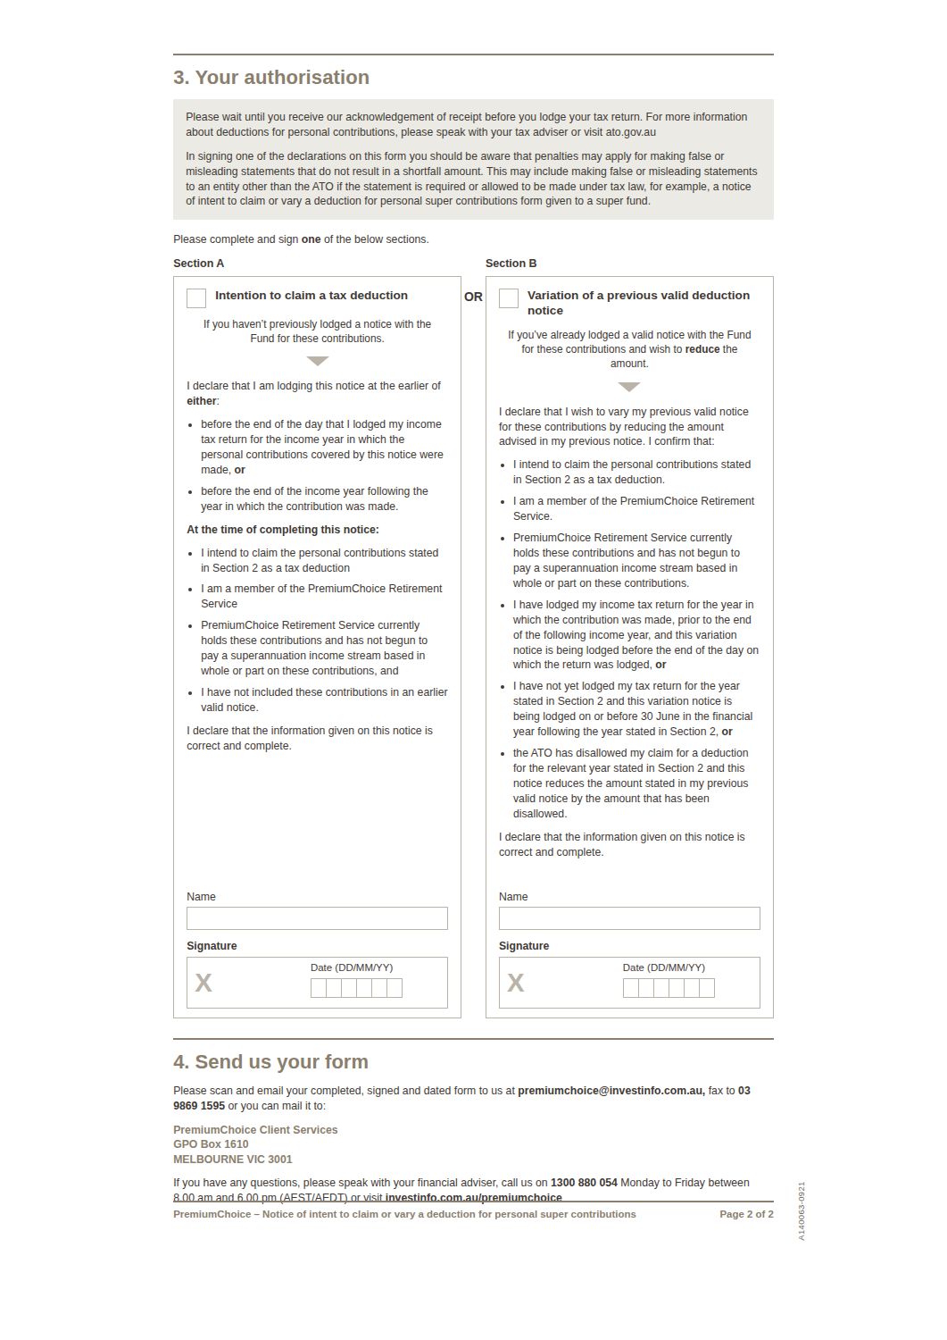3. Your authorisation
Please wait until you receive our acknowledgement of receipt before you lodge your tax return. For more information about deductions for personal contributions, please speak with your tax adviser or visit ato.gov.au
In signing one of the declarations on this form you should be aware that penalties may apply for making false or misleading statements that do not result in a shortfall amount. This may include making false or misleading statements to an entity other than the ATO if the statement is required or allowed to be made under tax law, for example, a notice of intent to claim or vary a deduction for personal super contributions form given to a super fund.
Please complete and sign one of the below sections.
Section A
Section B
Intention to claim a tax deduction
If you haven’t previously lodged a notice with the Fund for these contributions.
I declare that I am lodging this notice at the earlier of either:
before the end of the day that I lodged my income tax return for the income year in which the personal contributions covered by this notice were made, or
before the end of the income year following the year in which the contribution was made.
At the time of completing this notice:
I intend to claim the personal contributions stated in Section 2 as a tax deduction
I am a member of the PremiumChoice Retirement Service
PremiumChoice Retirement Service currently holds these contributions and has not begun to pay a superannuation income stream based in whole or part on these contributions, and
I have not included these contributions in an earlier valid notice.
I declare that the information given on this notice is correct and complete.
Name
Signature
X
Date (DD/MM/YY)
OR
Variation of a previous valid deduction notice
If you’ve already lodged a valid notice with the Fund for these contributions and wish to reduce the amount.
I declare that I wish to vary my previous valid notice for these contributions by reducing the amount advised in my previous notice. I confirm that:
I intend to claim the personal contributions stated in Section 2 as a tax deduction.
I am a member of the PremiumChoice Retirement Service.
PremiumChoice Retirement Service currently holds these contributions and has not begun to pay a superannuation income stream based in whole or part on these contributions.
I have lodged my income tax return for the year in which the contribution was made, prior to the end of the following income year, and this variation notice is being lodged before the end of the day on which the return was lodged, or
I have not yet lodged my tax return for the year stated in Section 2 and this variation notice is being lodged on or before 30 June in the financial year following the year stated in Section 2, or
the ATO has disallowed my claim for a deduction for the relevant year stated in Section 2 and this notice reduces the amount stated in my previous valid notice by the amount that has been disallowed.
I declare that the information given on this notice is correct and complete.
Name
Signature
X
Date (DD/MM/YY)
4. Send us your form
Please scan and email your completed, signed and dated form to us at premiumchoice@investinfo.com.au, fax to 03 9869 1595 or you can mail it to:
PremiumChoice Client Services
GPO Box 1610
MELBOURNE VIC 3001
If you have any questions, please speak with your financial adviser, call us on 1300 880 054 Monday to Friday between 8.00 am and 6.00 pm (AEST/AEDT) or visit investinfo.com.au/premiumchoice
A140063-0921
PremiumChoice – Notice of intent to claim or vary a deduction for personal super contributions
Page 2 of 2